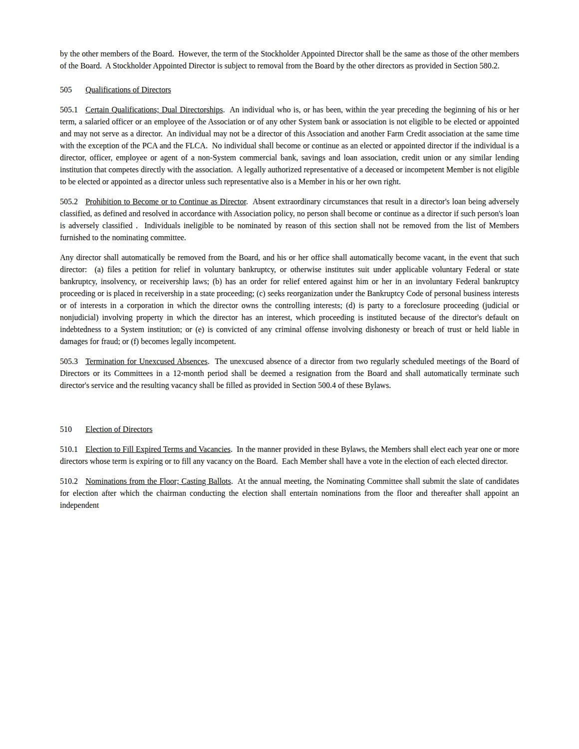by the other members of the Board. However, the term of the Stockholder Appointed Director shall be the same as those of the other members of the Board. A Stockholder Appointed Director is subject to removal from the Board by the other directors as provided in Section 580.2.
505 Qualifications of Directors
505.1 Certain Qualifications; Dual Directorships. An individual who is, or has been, within the year preceding the beginning of his or her term, a salaried officer or an employee of the Association or of any other System bank or association is not eligible to be elected or appointed and may not serve as a director. An individual may not be a director of this Association and another Farm Credit association at the same time with the exception of the PCA and the FLCA. No individual shall become or continue as an elected or appointed director if the individual is a director, officer, employee or agent of a non-System commercial bank, savings and loan association, credit union or any similar lending institution that competes directly with the association. A legally authorized representative of a deceased or incompetent Member is not eligible to be elected or appointed as a director unless such representative also is a Member in his or her own right.
505.2 Prohibition to Become or to Continue as Director. Absent extraordinary circumstances that result in a director's loan being adversely classified, as defined and resolved in accordance with Association policy, no person shall become or continue as a director if such person's loan is adversely classified . Individuals ineligible to be nominated by reason of this section shall not be removed from the list of Members furnished to the nominating committee.
Any director shall automatically be removed from the Board, and his or her office shall automatically become vacant, in the event that such director: (a) files a petition for relief in voluntary bankruptcy, or otherwise institutes suit under applicable voluntary Federal or state bankruptcy, insolvency, or receivership laws; (b) has an order for relief entered against him or her in an involuntary Federal bankruptcy proceeding or is placed in receivership in a state proceeding; (c) seeks reorganization under the Bankruptcy Code of personal business interests or of interests in a corporation in which the director owns the controlling interests; (d) is party to a foreclosure proceeding (judicial or nonjudicial) involving property in which the director has an interest, which proceeding is instituted because of the director's default on indebtedness to a System institution; or (e) is convicted of any criminal offense involving dishonesty or breach of trust or held liable in damages for fraud; or (f) becomes legally incompetent.
505.3 Termination for Unexcused Absences. The unexcused absence of a director from two regularly scheduled meetings of the Board of Directors or its Committees in a 12-month period shall be deemed a resignation from the Board and shall automatically terminate such director's service and the resulting vacancy shall be filled as provided in Section 500.4 of these Bylaws.
510 Election of Directors
510.1 Election to Fill Expired Terms and Vacancies. In the manner provided in these Bylaws, the Members shall elect each year one or more directors whose term is expiring or to fill any vacancy on the Board. Each Member shall have a vote in the election of each elected director.
510.2 Nominations from the Floor; Casting Ballots. At the annual meeting, the Nominating Committee shall submit the slate of candidates for election after which the chairman conducting the election shall entertain nominations from the floor and thereafter shall appoint an independent